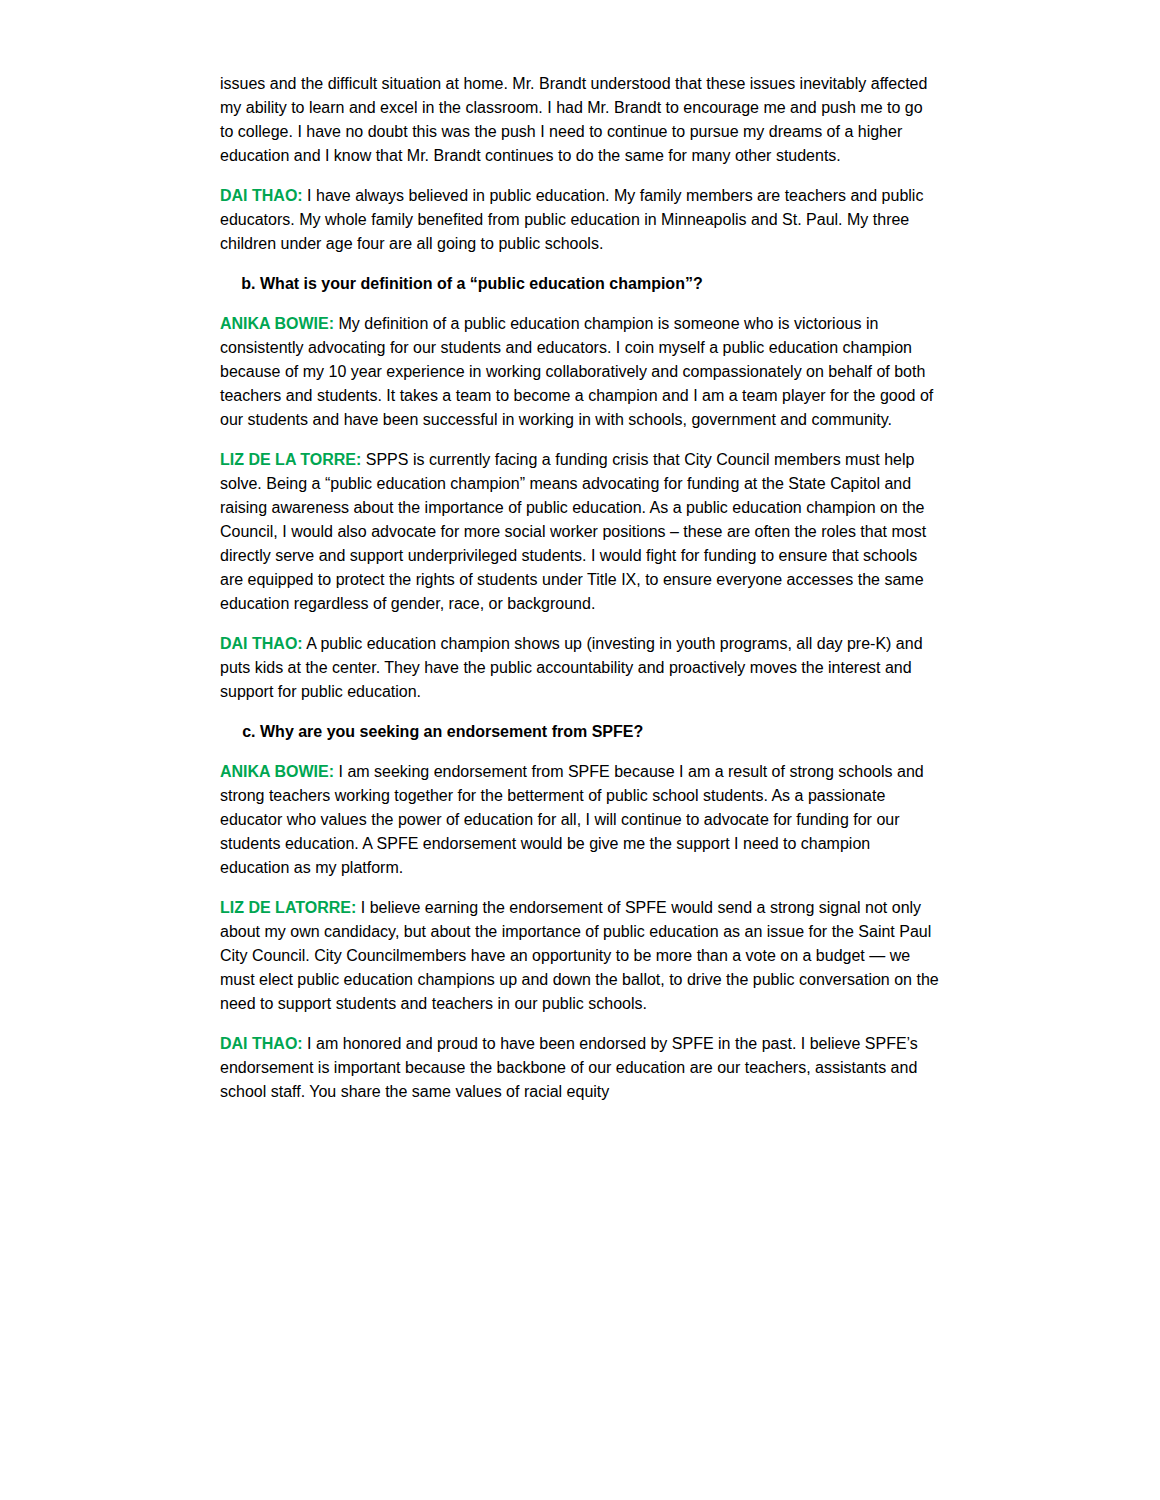issues and the difficult situation at home. Mr. Brandt understood that these issues inevitably affected my ability to learn and excel in the classroom. I had Mr. Brandt to encourage me and push me to go to college. I have no doubt this was the push I need to continue to pursue my dreams of a higher education and I know that Mr. Brandt continues to do the same for many other students.
DAI THAO: I have always believed in public education. My family members are teachers and public educators. My whole family benefited from public education in Minneapolis and St. Paul. My three children under age four are all going to public schools.
What is your definition of a “public education champion”?
ANIKA BOWIE: My definition of a public education champion is someone who is victorious in consistently advocating for our students and educators. I coin myself a public education champion because of my 10 year experience in working collaboratively and compassionately on behalf of both teachers and students. It takes a team to become a champion and I am a team player for the good of our students and have been successful in working in with schools, government and community.
LIZ DE LA TORRE: SPPS is currently facing a funding crisis that City Council members must help solve. Being a “public education champion” means advocating for funding at the State Capitol and raising awareness about the importance of public education. As a public education champion on the Council, I would also advocate for more social worker positions – these are often the roles that most directly serve and support underprivileged students. I would fight for funding to ensure that schools are equipped to protect the rights of students under Title IX, to ensure everyone accesses the same education regardless of gender, race, or background.
DAI THAO: A public education champion shows up (investing in youth programs, all day pre-K) and puts kids at the center. They have the public accountability and proactively moves the interest and support for public education.
Why are you seeking an endorsement from SPFE?
ANIKA BOWIE: I am seeking endorsement from SPFE because I am a result of strong schools and strong teachers working together for the betterment of public school students. As a passionate educator who values the power of education for all, I will continue to advocate for funding for our students education. A SPFE endorsement would be give me the support I need to champion education as my platform.
LIZ DE LATORRE: I believe earning the endorsement of SPFE would send a strong signal not only about my own candidacy, but about the importance of public education as an issue for the Saint Paul City Council. City Councilmembers have an opportunity to be more than a vote on a budget — we must elect public education champions up and down the ballot, to drive the public conversation on the need to support students and teachers in our public schools.
DAI THAO: I am honored and proud to have been endorsed by SPFE in the past. I believe SPFE’s endorsement is important because the backbone of our education are our teachers, assistants and school staff. You share the same values of racial equity